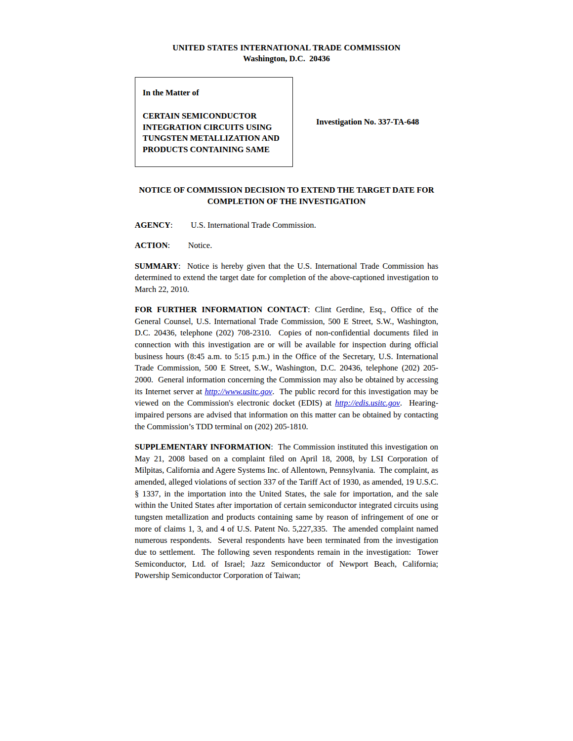UNITED STATES INTERNATIONAL TRADE COMMISSION
Washington, D.C. 20436
| In the Matter of CERTAIN SEMICONDUCTOR INTEGRATION CIRCUITS USING TUNGSTEN METALLIZATION AND PRODUCTS CONTAINING SAME | Investigation No. 337-TA-648 |
NOTICE OF COMMISSION DECISION TO EXTEND THE TARGET DATE FOR
COMPLETION OF THE INVESTIGATION
AGENCY: U.S. International Trade Commission.
ACTION: Notice.
SUMMARY: Notice is hereby given that the U.S. International Trade Commission has determined to extend the target date for completion of the above-captioned investigation to March 22, 2010.
FOR FURTHER INFORMATION CONTACT: Clint Gerdine, Esq., Office of the General Counsel, U.S. International Trade Commission, 500 E Street, S.W., Washington, D.C. 20436, telephone (202) 708-2310. Copies of non-confidential documents filed in connection with this investigation are or will be available for inspection during official business hours (8:45 a.m. to 5:15 p.m.) in the Office of the Secretary, U.S. International Trade Commission, 500 E Street, S.W., Washington, D.C. 20436, telephone (202) 205-2000. General information concerning the Commission may also be obtained by accessing its Internet server at http://www.usitc.gov. The public record for this investigation may be viewed on the Commission's electronic docket (EDIS) at http://edis.usitc.gov. Hearing-impaired persons are advised that information on this matter can be obtained by contacting the Commission’s TDD terminal on (202) 205-1810.
SUPPLEMENTARY INFORMATION: The Commission instituted this investigation on May 21, 2008 based on a complaint filed on April 18, 2008, by LSI Corporation of Milpitas, California and Agere Systems Inc. of Allentown, Pennsylvania. The complaint, as amended, alleged violations of section 337 of the Tariff Act of 1930, as amended, 19 U.S.C. § 1337, in the importation into the United States, the sale for importation, and the sale within the United States after importation of certain semiconductor integrated circuits using tungsten metallization and products containing same by reason of infringement of one or more of claims 1, 3, and 4 of U.S. Patent No. 5,227,335. The amended complaint named numerous respondents. Several respondents have been terminated from the investigation due to settlement. The following seven respondents remain in the investigation: Tower Semiconductor, Ltd. of Israel; Jazz Semiconductor of Newport Beach, California; Powership Semiconductor Corporation of Taiwan;